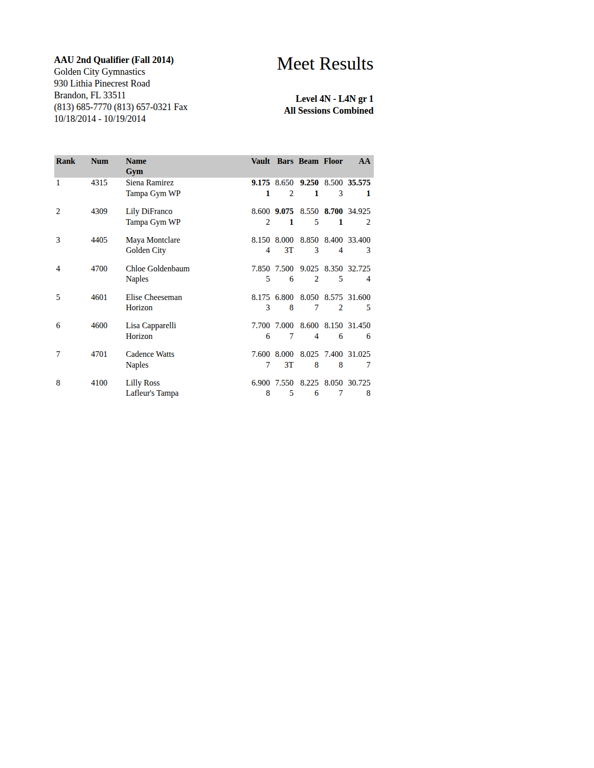AAU 2nd Qualifier (Fall 2014)
Golden City Gymnastics
930 Lithia Pinecrest Road
Brandon, FL 33511
(813) 685-7770 (813) 657-0321 Fax
10/18/2014 - 10/19/2014
Meet Results
Level 4N - L4N gr 1
All Sessions Combined
| Rank | Num | Name Gym | Vault | Bars | Beam | Floor | AA |
| --- | --- | --- | --- | --- | --- | --- | --- |
| 1 | 4315 | Siena Ramirez | 9.175 | 8.650 | 9.250 | 8.500 | 35.575 |
| | | Tampa Gym WP | 1 | 2 | 1 | 3 | 1 |
| 2 | 4309 | Lily DiFranco | 8.600 | 9.075 | 8.550 | 8.700 | 34.925 |
| | | Tampa Gym WP | 2 | 1 | 5 | 1 | 2 |
| 3 | 4405 | Maya Montclare | 8.150 | 8.000 | 8.850 | 8.400 | 33.400 |
| | | Golden City | 4 | 3T | 3 | 4 | 3 |
| 4 | 4700 | Chloe Goldenbaum | 7.850 | 7.500 | 9.025 | 8.350 | 32.725 |
| | | Naples | 5 | 6 | 2 | 5 | 4 |
| 5 | 4601 | Elise Cheeseman | 8.175 | 6.800 | 8.050 | 8.575 | 31.600 |
| | | Horizon | 3 | 8 | 7 | 2 | 5 |
| 6 | 4600 | Lisa Capparelli | 7.700 | 7.000 | 8.600 | 8.150 | 31.450 |
| | | Horizon | 6 | 7 | 4 | 6 | 6 |
| 7 | 4701 | Cadence Watts | 7.600 | 8.000 | 8.025 | 7.400 | 31.025 |
| | | Naples | 7 | 3T | 8 | 8 | 7 |
| 8 | 4100 | Lilly Ross | 6.900 | 7.550 | 8.225 | 8.050 | 30.725 |
| | | Lafleur's Tampa | 8 | 5 | 6 | 7 | 8 |